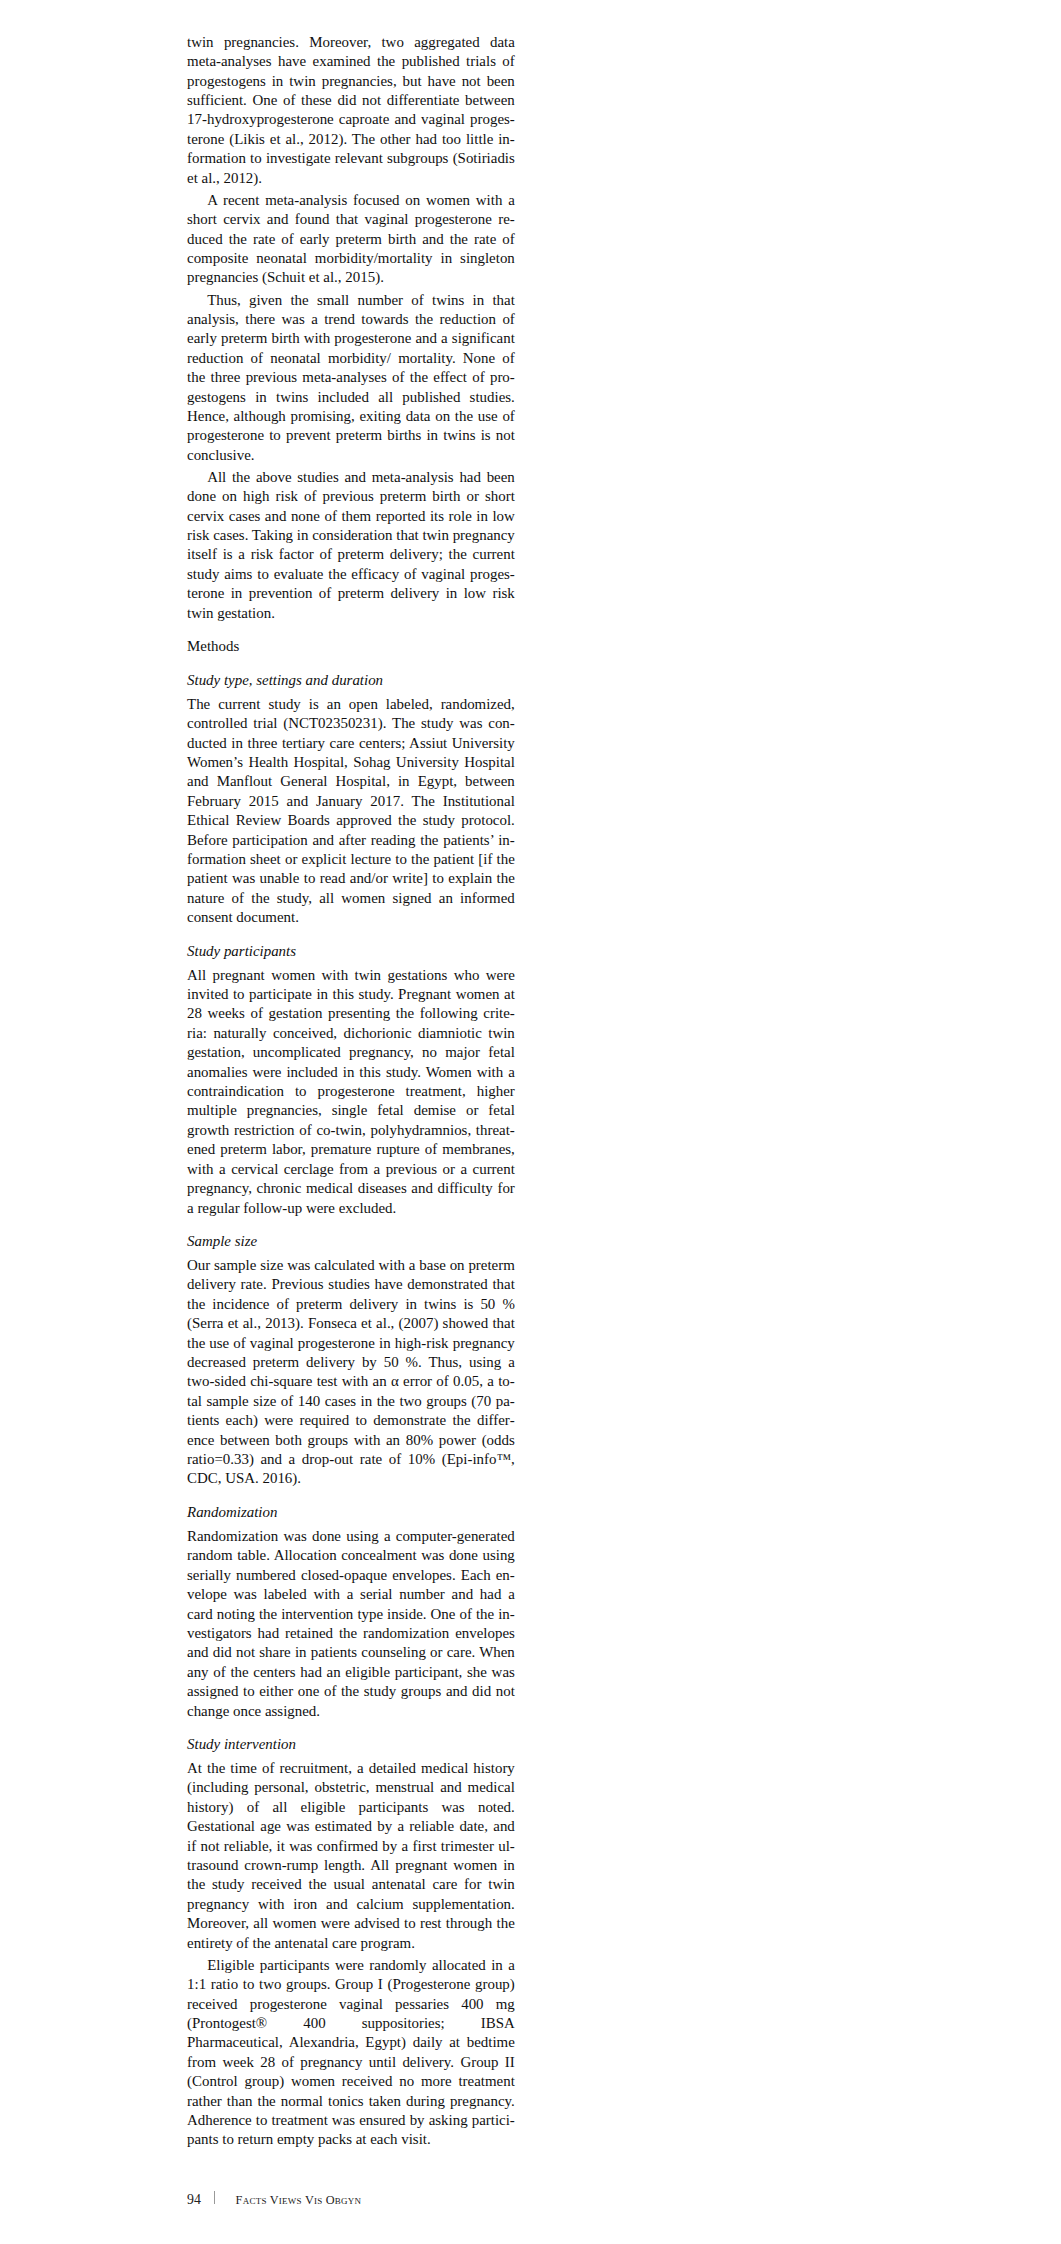twin pregnancies. Moreover, two aggregated data meta-analyses have examined the published trials of progestogens in twin pregnancies, but have not been sufficient. One of these did not differentiate between 17-hydroxyprogesterone caproate and vaginal progesterone (Likis et al., 2012). The other had too little information to investigate relevant subgroups (Sotiriadis et al., 2012).
A recent meta-analysis focused on women with a short cervix and found that vaginal progesterone reduced the rate of early preterm birth and the rate of composite neonatal morbidity/mortality in singleton pregnancies (Schuit et al., 2015).
Thus, given the small number of twins in that analysis, there was a trend towards the reduction of early preterm birth with progesterone and a significant reduction of neonatal morbidity/ mortality. None of the three previous meta-analyses of the effect of progestogens in twins included all published studies. Hence, although promising, exiting data on the use of progesterone to prevent preterm births in twins is not conclusive.
All the above studies and meta-analysis had been done on high risk of previous preterm birth or short cervix cases and none of them reported its role in low risk cases. Taking in consideration that twin pregnancy itself is a risk factor of preterm delivery; the current study aims to evaluate the efficacy of vaginal progesterone in prevention of preterm delivery in low risk twin gestation.
Methods
Study type, settings and duration
The current study is an open labeled, randomized, controlled trial (NCT02350231). The study was conducted in three tertiary care centers; Assiut University Women’s Health Hospital, Sohag University Hospital and Manflout General Hospital, in Egypt, between February 2015 and January 2017. The Institutional Ethical Review Boards approved the study protocol. Before participation and after reading the patients’ information sheet or explicit lecture to the patient [if the patient was unable to read and/or write] to explain the nature of the study, all women signed an informed consent document.
Study participants
All pregnant women with twin gestations who were invited to participate in this study. Pregnant women at 28 weeks of gestation presenting the following criteria: naturally conceived, dichorionic diamniotic twin gestation, uncomplicated pregnancy, no major fetal anomalies were included in this study. Women with a contraindication to progesterone treatment, higher multiple pregnancies, single fetal demise or fetal growth restriction of co-twin, polyhydramnios, threatened preterm labor, premature rupture of membranes, with a cervical cerclage from a previous or a current pregnancy, chronic medical diseases and difficulty for a regular follow-up were excluded.
Sample size
Our sample size was calculated with a base on preterm delivery rate. Previous studies have demonstrated that the incidence of preterm delivery in twins is 50 % (Serra et al., 2013). Fonseca et al., (2007) showed that the use of vaginal progesterone in high-risk pregnancy decreased preterm delivery by 50 %. Thus, using a two-sided chi-square test with an α error of 0.05, a total sample size of 140 cases in the two groups (70 patients each) were required to demonstrate the difference between both groups with an 80% power (odds ratio=0.33) and a drop-out rate of 10% (Epi-info™, CDC, USA. 2016).
Randomization
Randomization was done using a computer-generated random table. Allocation concealment was done using serially numbered closed-opaque envelopes. Each envelope was labeled with a serial number and had a card noting the intervention type inside. One of the investigators had retained the randomization envelopes and did not share in patients counseling or care. When any of the centers had an eligible participant, she was assigned to either one of the study groups and did not change once assigned.
Study intervention
At the time of recruitment, a detailed medical history (including personal, obstetric, menstrual and medical history) of all eligible participants was noted. Gestational age was estimated by a reliable date, and if not reliable, it was confirmed by a first trimester ultrasound crown-rump length. All pregnant women in the study received the usual antenatal care for twin pregnancy with iron and calcium supplementation. Moreover, all women were advised to rest through the entirety of the antenatal care program.
Eligible participants were randomly allocated in a 1:1 ratio to two groups. Group I (Progesterone group) received progesterone vaginal pessaries 400 mg (Prontogest® 400 suppositories; IBSA Pharmaceutical, Alexandria, Egypt) daily at bedtime from week 28 of pregnancy until delivery. Group II (Control group) women received no more treatment rather than the normal tonics taken during pregnancy. Adherence to treatment was ensured by asking participants to return empty packs at each visit.
94 Facts Views Vis Obgyn